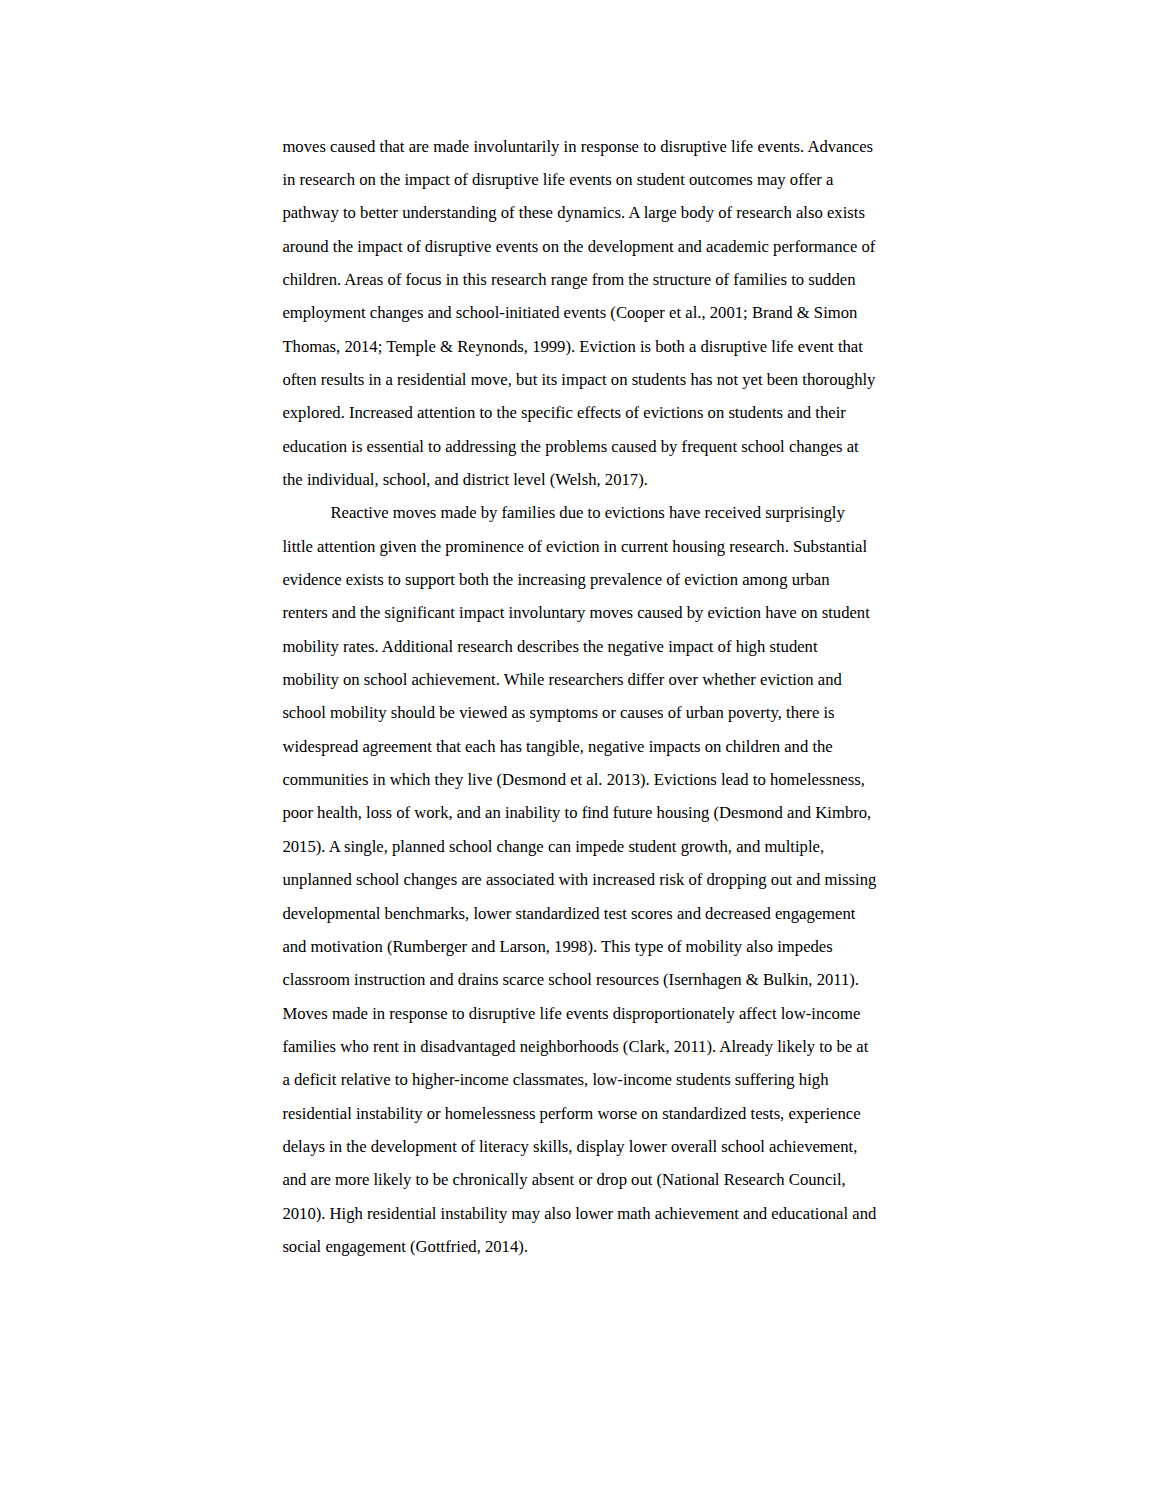moves caused that are made involuntarily in response to disruptive life events. Advances in research on the impact of disruptive life events on student outcomes may offer a pathway to better understanding of these dynamics. A large body of research also exists around the impact of disruptive events on the development and academic performance of children. Areas of focus in this research range from the structure of families to sudden employment changes and school-initiated events (Cooper et al., 2001; Brand & Simon Thomas, 2014; Temple & Reynonds, 1999). Eviction is both a disruptive life event that often results in a residential move, but its impact on students has not yet been thoroughly explored. Increased attention to the specific effects of evictions on students and their education is essential to addressing the problems caused by frequent school changes at the individual, school, and district level (Welsh, 2017).
Reactive moves made by families due to evictions have received surprisingly little attention given the prominence of eviction in current housing research. Substantial evidence exists to support both the increasing prevalence of eviction among urban renters and the significant impact involuntary moves caused by eviction have on student mobility rates. Additional research describes the negative impact of high student mobility on school achievement. While researchers differ over whether eviction and school mobility should be viewed as symptoms or causes of urban poverty, there is widespread agreement that each has tangible, negative impacts on children and the communities in which they live (Desmond et al. 2013). Evictions lead to homelessness, poor health, loss of work, and an inability to find future housing (Desmond and Kimbro, 2015). A single, planned school change can impede student growth, and multiple, unplanned school changes are associated with increased risk of dropping out and missing developmental benchmarks, lower standardized test scores and decreased engagement and motivation (Rumberger and Larson, 1998). This type of mobility also impedes classroom instruction and drains scarce school resources (Isernhagen & Bulkin, 2011). Moves made in response to disruptive life events disproportionately affect low-income families who rent in disadvantaged neighborhoods (Clark, 2011). Already likely to be at a deficit relative to higher-income classmates, low-income students suffering high residential instability or homelessness perform worse on standardized tests, experience delays in the development of literacy skills, display lower overall school achievement, and are more likely to be chronically absent or drop out (National Research Council, 2010). High residential instability may also lower math achievement and educational and social engagement (Gottfried, 2014).